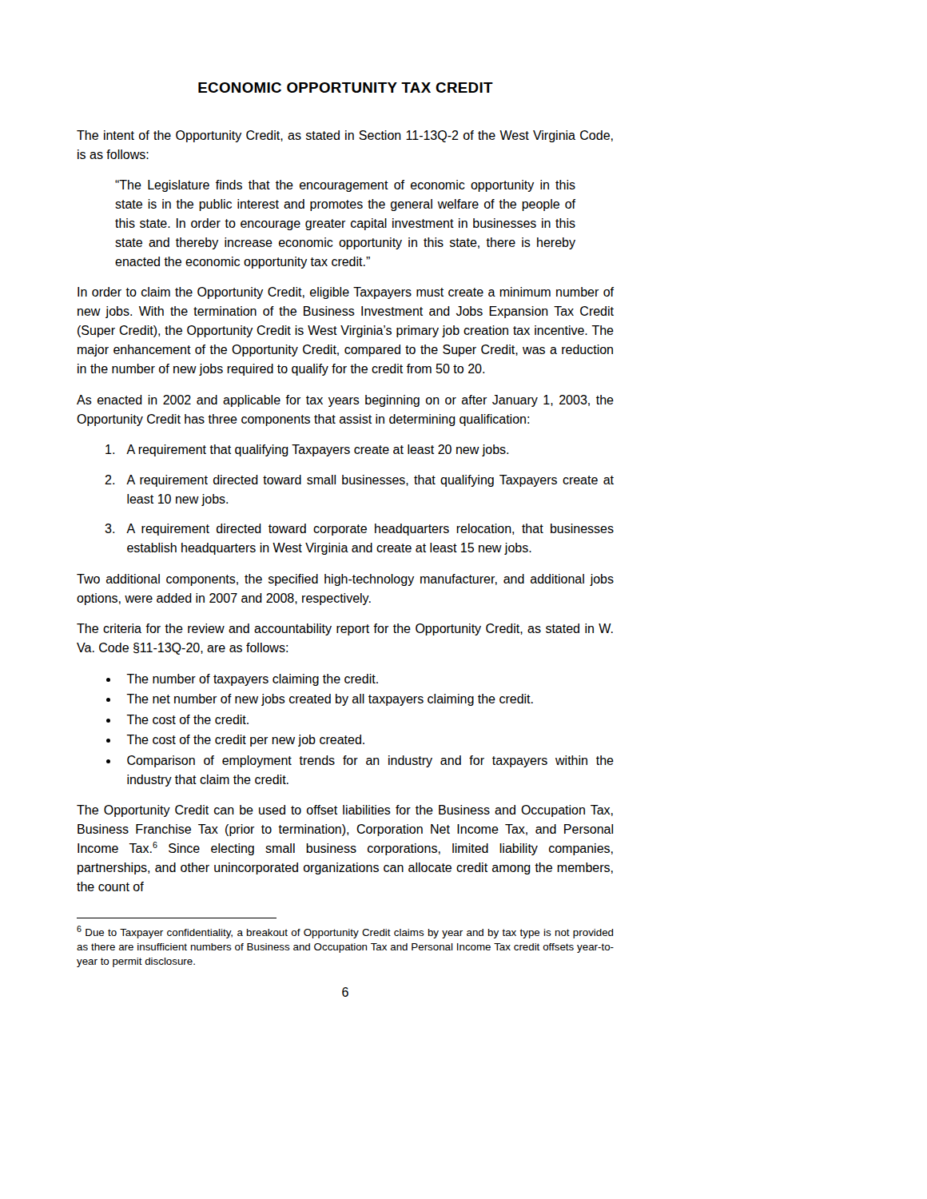ECONOMIC OPPORTUNITY TAX CREDIT
The intent of the Opportunity Credit, as stated in Section 11-13Q-2 of the West Virginia Code, is as follows:
“The Legislature finds that the encouragement of economic opportunity in this state is in the public interest and promotes the general welfare of the people of this state. In order to encourage greater capital investment in businesses in this state and thereby increase economic opportunity in this state, there is hereby enacted the economic opportunity tax credit.”
In order to claim the Opportunity Credit, eligible Taxpayers must create a minimum number of new jobs. With the termination of the Business Investment and Jobs Expansion Tax Credit (Super Credit), the Opportunity Credit is West Virginia’s primary job creation tax incentive. The major enhancement of the Opportunity Credit, compared to the Super Credit, was a reduction in the number of new jobs required to qualify for the credit from 50 to 20.
As enacted in 2002 and applicable for tax years beginning on or after January 1, 2003, the Opportunity Credit has three components that assist in determining qualification:
A requirement that qualifying Taxpayers create at least 20 new jobs.
A requirement directed toward small businesses, that qualifying Taxpayers create at least 10 new jobs.
A requirement directed toward corporate headquarters relocation, that businesses establish headquarters in West Virginia and create at least 15 new jobs.
Two additional components, the specified high-technology manufacturer, and additional jobs options, were added in 2007 and 2008, respectively.
The criteria for the review and accountability report for the Opportunity Credit, as stated in W. Va. Code §11-13Q-20, are as follows:
The number of taxpayers claiming the credit.
The net number of new jobs created by all taxpayers claiming the credit.
The cost of the credit.
The cost of the credit per new job created.
Comparison of employment trends for an industry and for taxpayers within the industry that claim the credit.
The Opportunity Credit can be used to offset liabilities for the Business and Occupation Tax, Business Franchise Tax (prior to termination), Corporation Net Income Tax, and Personal Income Tax.6 Since electing small business corporations, limited liability companies, partnerships, and other unincorporated organizations can allocate credit among the members, the count of
6 Due to Taxpayer confidentiality, a breakout of Opportunity Credit claims by year and by tax type is not provided as there are insufficient numbers of Business and Occupation Tax and Personal Income Tax credit offsets year-to-year to permit disclosure.
6